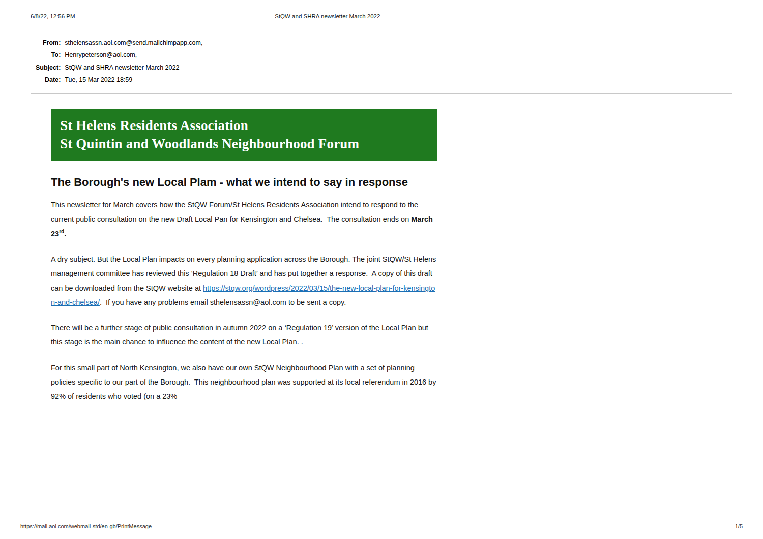6/8/22, 12:56 PM
StQW and SHRA newsletter March 2022
| From: | sthelensassn.aol.com@send.mailchimpapp.com, |
| To: | Henrypeterson@aol.com, |
| Subject: | StQW and SHRA newsletter March 2022 |
| Date: | Tue, 15 Mar 2022 18:59 |
St Helens Residents Association
St Quintin and Woodlands Neighbourhood Forum
The Borough's new Local Plam - what we intend to say in response
This newsletter for March covers how the StQW Forum/St Helens Residents Association intend to respond to the current public consultation on the new Draft Local Pan for Kensington and Chelsea. The consultation ends on March 23rd.
A dry subject. But the Local Plan impacts on every planning application across the Borough. The joint StQW/St Helens management committee has reviewed this ‘Regulation 18 Draft’ and has put together a response. A copy of this draft can be downloaded from the StQW website at https://stqw.org/wordpress/2022/03/15/the-new-local-plan-for-kensington-and-chelsea/. If you have any problems email sthelensassn@aol.com to be sent a copy.
There will be a further stage of public consultation in autumn 2022 on a ‘Regulation 19’ version of the Local Plan but this stage is the main chance to influence the content of the new Local Plan. .
For this small part of North Kensington, we also have our own StQW Neighbourhood Plan with a set of planning policies specific to our part of the Borough. This neighbourhood plan was supported at its local referendum in 2016 by 92% of residents who voted (on a 23%
https://mail.aol.com/webmail-std/en-gb/PrintMessage
1/5